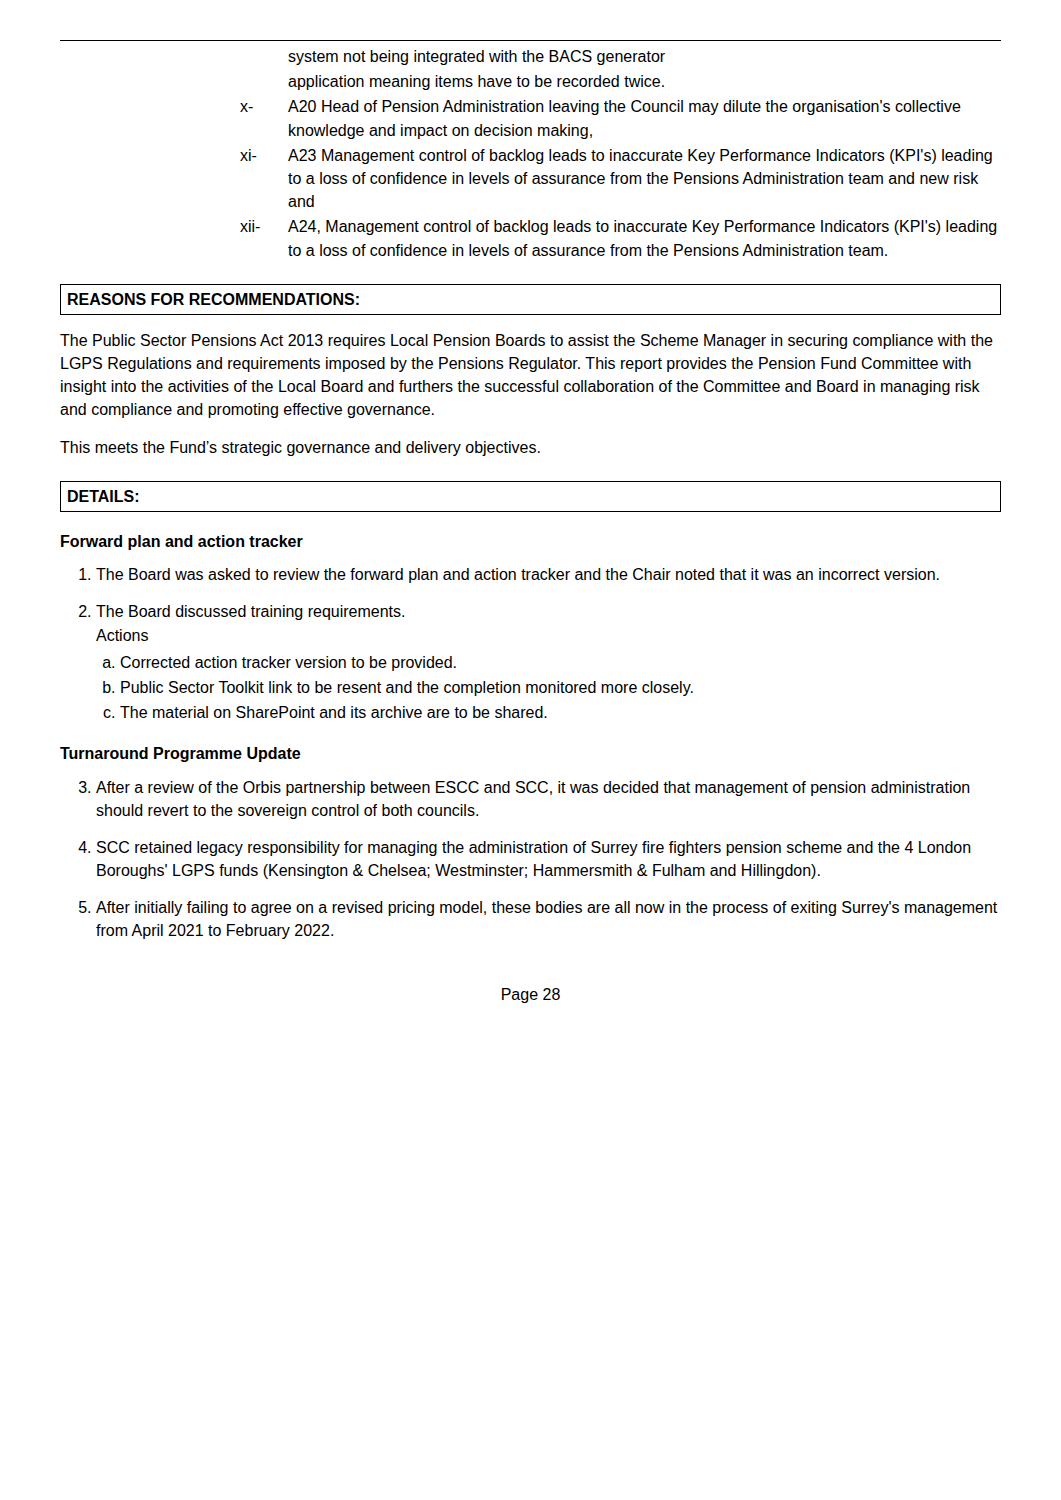system not being integrated with the BACS generator
application meaning items have to be recorded twice.
x-
A20 Head of Pension Administration leaving the Council may dilute the organisation's collective knowledge and impact on decision making,
xi-
A23 Management control of backlog leads to inaccurate Key Performance Indicators (KPI's) leading to a loss of confidence in levels of assurance from the Pensions Administration team and new risk and
xii-
A24, Management control of backlog leads to inaccurate Key Performance Indicators (KPI's) leading to a loss of confidence in levels of assurance from the Pensions Administration team.
REASONS FOR RECOMMENDATIONS:
The Public Sector Pensions Act 2013 requires Local Pension Boards to assist the Scheme Manager in securing compliance with the LGPS Regulations and requirements imposed by the Pensions Regulator. This report provides the Pension Fund Committee with insight into the activities of the Local Board and furthers the successful collaboration of the Committee and Board in managing risk and compliance and promoting effective governance.
This meets the Fund’s strategic governance and delivery objectives.
DETAILS:
Forward plan and action tracker
The Board was asked to review the forward plan and action tracker and the Chair noted that it was an incorrect version.
The Board discussed training requirements.
Actions
Corrected action tracker version to be provided.
Public Sector Toolkit link to be resent and the completion monitored more closely.
The material on SharePoint and its archive are to be shared.
Turnaround Programme Update
After a review of the Orbis partnership between ESCC and SCC, it was decided that management of pension administration should revert to the sovereign control of both councils.
SCC retained legacy responsibility for managing the administration of Surrey fire fighters pension scheme and the 4 London Boroughs' LGPS funds (Kensington & Chelsea; Westminster; Hammersmith & Fulham and Hillingdon).
After initially failing to agree on a revised pricing model, these bodies are all now in the process of exiting Surrey's management from April 2021 to February 2022.
Page 28